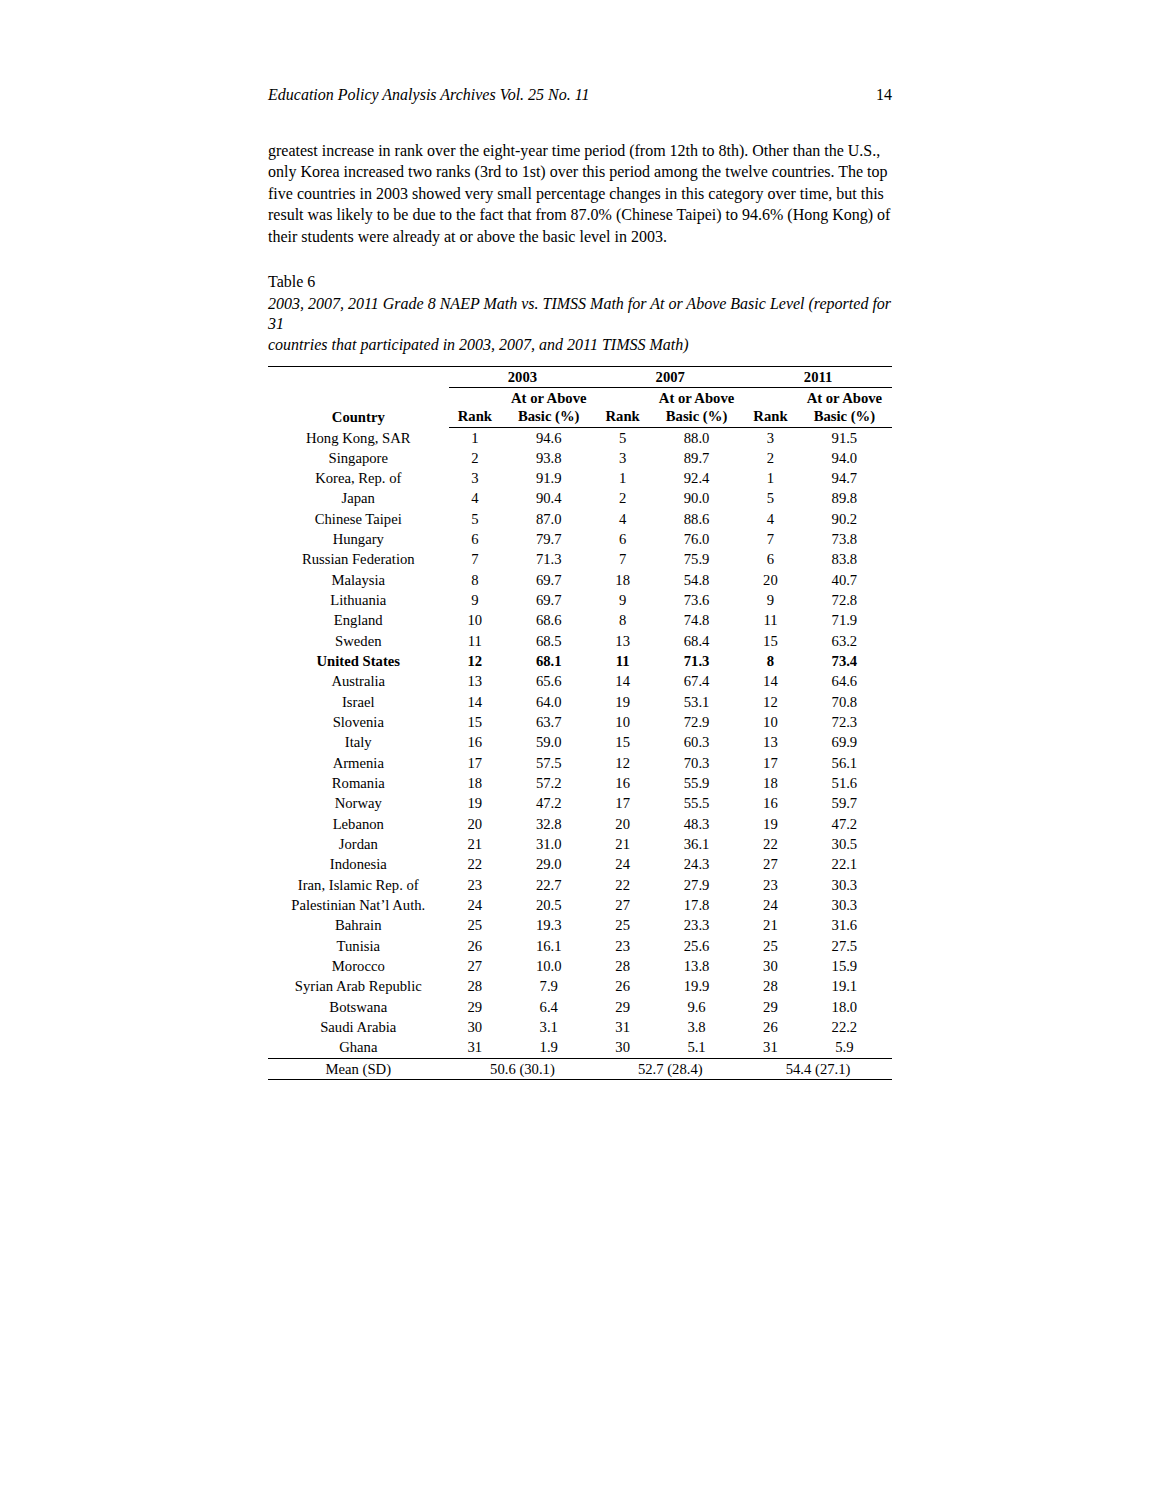Education Policy Analysis Archives Vol. 25 No. 11
14
greatest increase in rank over the eight-year time period (from 12th to 8th). Other than the U.S., only Korea increased two ranks (3rd to 1st) over this period among the twelve countries. The top five countries in 2003 showed very small percentage changes in this category over time, but this result was likely to be due to the fact that from 87.0% (Chinese Taipei) to 94.6% (Hong Kong) of their students were already at or above the basic level in 2003.
Table 6
2003, 2007, 2011 Grade 8 NAEP Math vs. TIMSS Math for At or Above Basic Level (reported for 31
countries that participated in 2003, 2007, and 2011 TIMSS Math)
| Country | 2003 | 2007 | 2011 |
| --- | --- | --- | --- |
| Rank | At or Above Basic (%) | Rank | At or Above Basic (%) | Rank | At or Above Basic (%) |
| Hong Kong, SAR | 1 | 94.6 | 5 | 88.0 | 3 | 91.5 |
| Singapore | 2 | 93.8 | 3 | 89.7 | 2 | 94.0 |
| Korea, Rep. of | 3 | 91.9 | 1 | 92.4 | 1 | 94.7 |
| Japan | 4 | 90.4 | 2 | 90.0 | 5 | 89.8 |
| Chinese Taipei | 5 | 87.0 | 4 | 88.6 | 4 | 90.2 |
| Hungary | 6 | 79.7 | 6 | 76.0 | 7 | 73.8 |
| Russian Federation | 7 | 71.3 | 7 | 75.9 | 6 | 83.8 |
| Malaysia | 8 | 69.7 | 18 | 54.8 | 20 | 40.7 |
| Lithuania | 9 | 69.7 | 9 | 73.6 | 9 | 72.8 |
| England | 10 | 68.6 | 8 | 74.8 | 11 | 71.9 |
| Sweden | 11 | 68.5 | 13 | 68.4 | 15 | 63.2 |
| United States | 12 | 68.1 | 11 | 71.3 | 8 | 73.4 |
| Australia | 13 | 65.6 | 14 | 67.4 | 14 | 64.6 |
| Israel | 14 | 64.0 | 19 | 53.1 | 12 | 70.8 |
| Slovenia | 15 | 63.7 | 10 | 72.9 | 10 | 72.3 |
| Italy | 16 | 59.0 | 15 | 60.3 | 13 | 69.9 |
| Armenia | 17 | 57.5 | 12 | 70.3 | 17 | 56.1 |
| Romania | 18 | 57.2 | 16 | 55.9 | 18 | 51.6 |
| Norway | 19 | 47.2 | 17 | 55.5 | 16 | 59.7 |
| Lebanon | 20 | 32.8 | 20 | 48.3 | 19 | 47.2 |
| Jordan | 21 | 31.0 | 21 | 36.1 | 22 | 30.5 |
| Indonesia | 22 | 29.0 | 24 | 24.3 | 27 | 22.1 |
| Iran, Islamic Rep. of | 23 | 22.7 | 22 | 27.9 | 23 | 30.3 |
| Palestinian Nat’l Auth. | 24 | 20.5 | 27 | 17.8 | 24 | 30.3 |
| Bahrain | 25 | 19.3 | 25 | 23.3 | 21 | 31.6 |
| Tunisia | 26 | 16.1 | 23 | 25.6 | 25 | 27.5 |
| Morocco | 27 | 10.0 | 28 | 13.8 | 30 | 15.9 |
| Syrian Arab Republic | 28 | 7.9 | 26 | 19.9 | 28 | 19.1 |
| Botswana | 29 | 6.4 | 29 | 9.6 | 29 | 18.0 |
| Saudi Arabia | 30 | 3.1 | 31 | 3.8 | 26 | 22.2 |
| Ghana | 31 | 1.9 | 30 | 5.1 | 31 | 5.9 |
| Mean (SD) | 50.6 (30.1) | 52.7 (28.4) | 54.4 (27.1) |